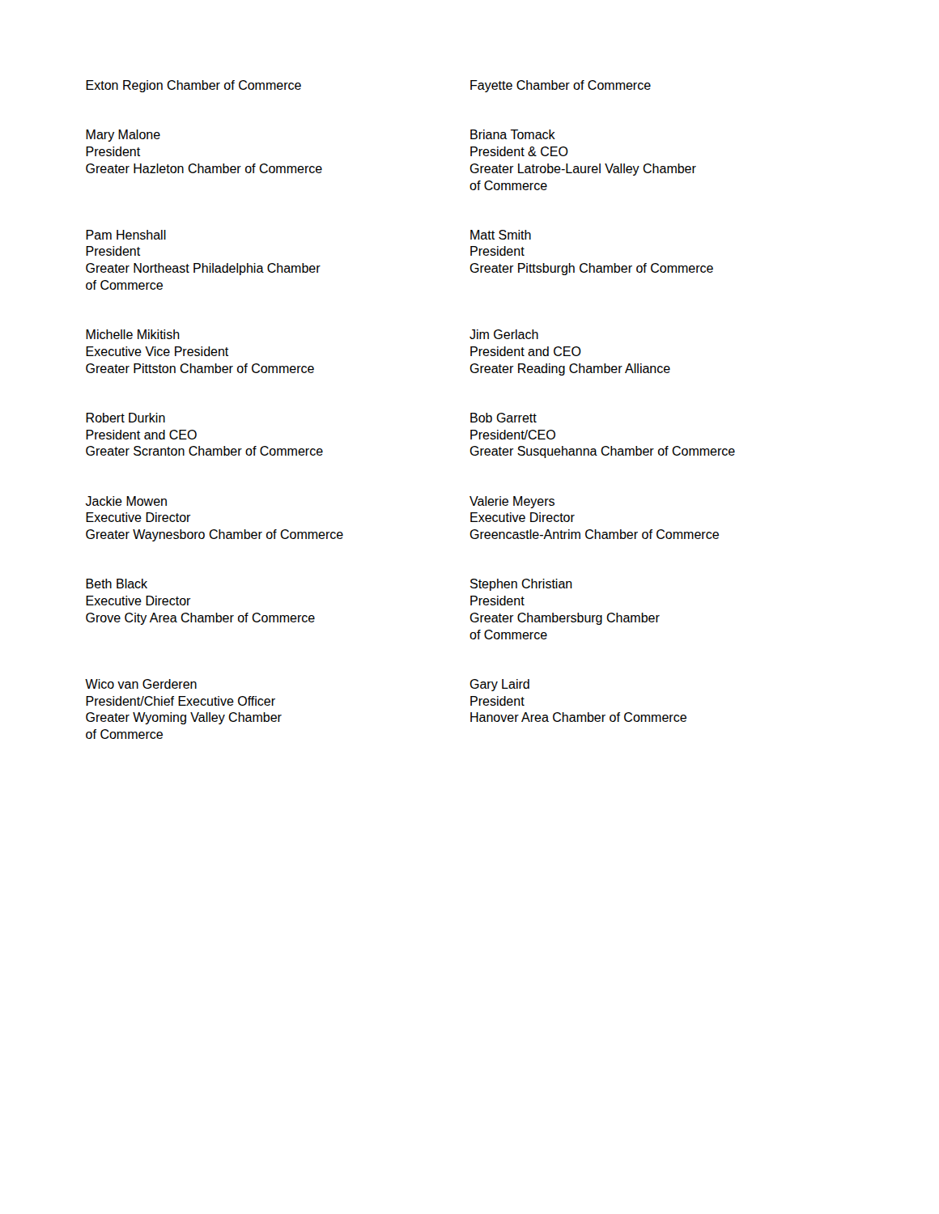| Exton Region Chamber of Commerce | Fayette Chamber of Commerce |
| Mary Malone President Greater Hazleton Chamber of Commerce | Briana Tomack President & CEO Greater Latrobe-Laurel Valley Chamber of Commerce |
| Pam Henshall President Greater Northeast Philadelphia Chamber of Commerce | Matt Smith President Greater Pittsburgh Chamber of Commerce |
| Michelle Mikitish Executive Vice President Greater Pittston Chamber of Commerce | Jim Gerlach President and CEO Greater Reading Chamber Alliance |
| Robert Durkin President and CEO Greater Scranton Chamber of Commerce | Bob Garrett President/CEO Greater Susquehanna Chamber of Commerce |
| Jackie Mowen Executive Director Greater Waynesboro Chamber of Commerce | Valerie Meyers Executive Director Greencastle-Antrim Chamber of Commerce |
| Beth Black Executive Director Grove City Area Chamber of Commerce | Stephen Christian President Greater Chambersburg Chamber of Commerce |
| Wico van Gerderen President/Chief Executive Officer Greater Wyoming Valley Chamber of Commerce | Gary Laird President Hanover Area Chamber of Commerce |